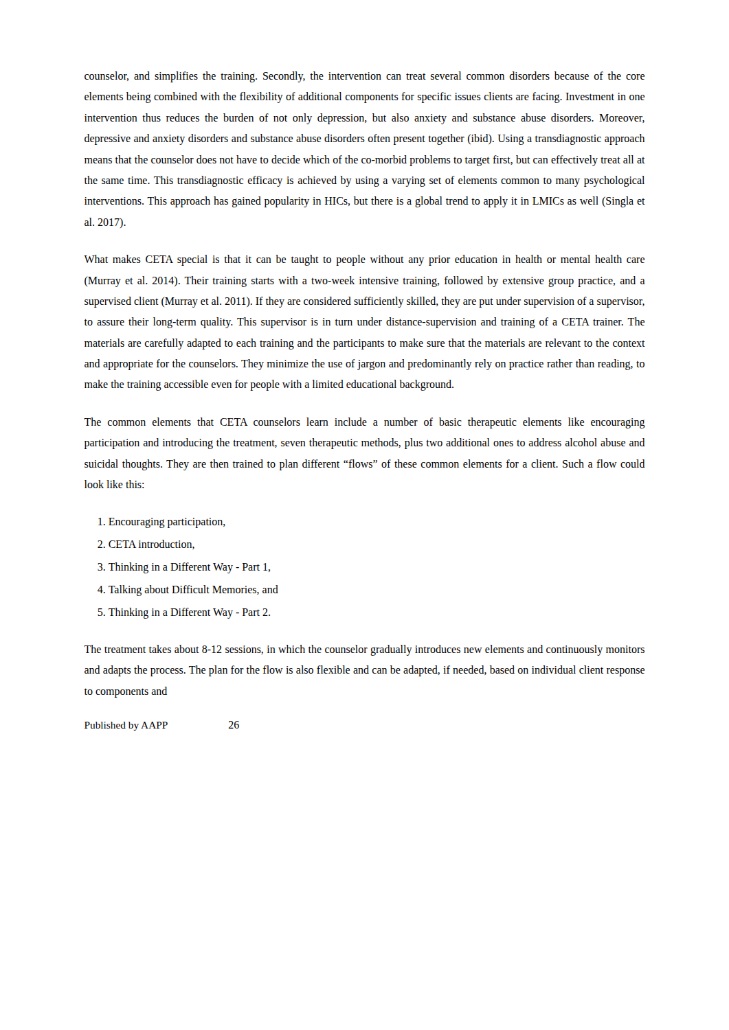counselor, and simplifies the training. Secondly, the intervention can treat several common disorders because of the core elements being combined with the flexibility of additional components for specific issues clients are facing. Investment in one intervention thus reduces the burden of not only depression, but also anxiety and substance abuse disorders. Moreover, depressive and anxiety disorders and substance abuse disorders often present together (ibid). Using a transdiagnostic approach means that the counselor does not have to decide which of the co-morbid problems to target first, but can effectively treat all at the same time. This transdiagnostic efficacy is achieved by using a varying set of elements common to many psychological interventions. This approach has gained popularity in HICs, but there is a global trend to apply it in LMICs as well (Singla et al. 2017).
What makes CETA special is that it can be taught to people without any prior education in health or mental health care (Murray et al. 2014). Their training starts with a two-week intensive training, followed by extensive group practice, and a supervised client (Murray et al. 2011). If they are considered sufficiently skilled, they are put under supervision of a supervisor, to assure their long-term quality. This supervisor is in turn under distance-supervision and training of a CETA trainer. The materials are carefully adapted to each training and the participants to make sure that the materials are relevant to the context and appropriate for the counselors. They minimize the use of jargon and predominantly rely on practice rather than reading, to make the training accessible even for people with a limited educational background.
The common elements that CETA counselors learn include a number of basic therapeutic elements like encouraging participation and introducing the treatment, seven therapeutic methods, plus two additional ones to address alcohol abuse and suicidal thoughts. They are then trained to plan different “flows” of these common elements for a client. Such a flow could look like this:
Encouraging participation,
CETA introduction,
Thinking in a Different Way - Part 1,
Talking about Difficult Memories, and
Thinking in a Different Way - Part 2.
The treatment takes about 8-12 sessions, in which the counselor gradually introduces new elements and continuously monitors and adapts the process. The plan for the flow is also flexible and can be adapted, if needed, based on individual client response to components and
Published by AAPP 26